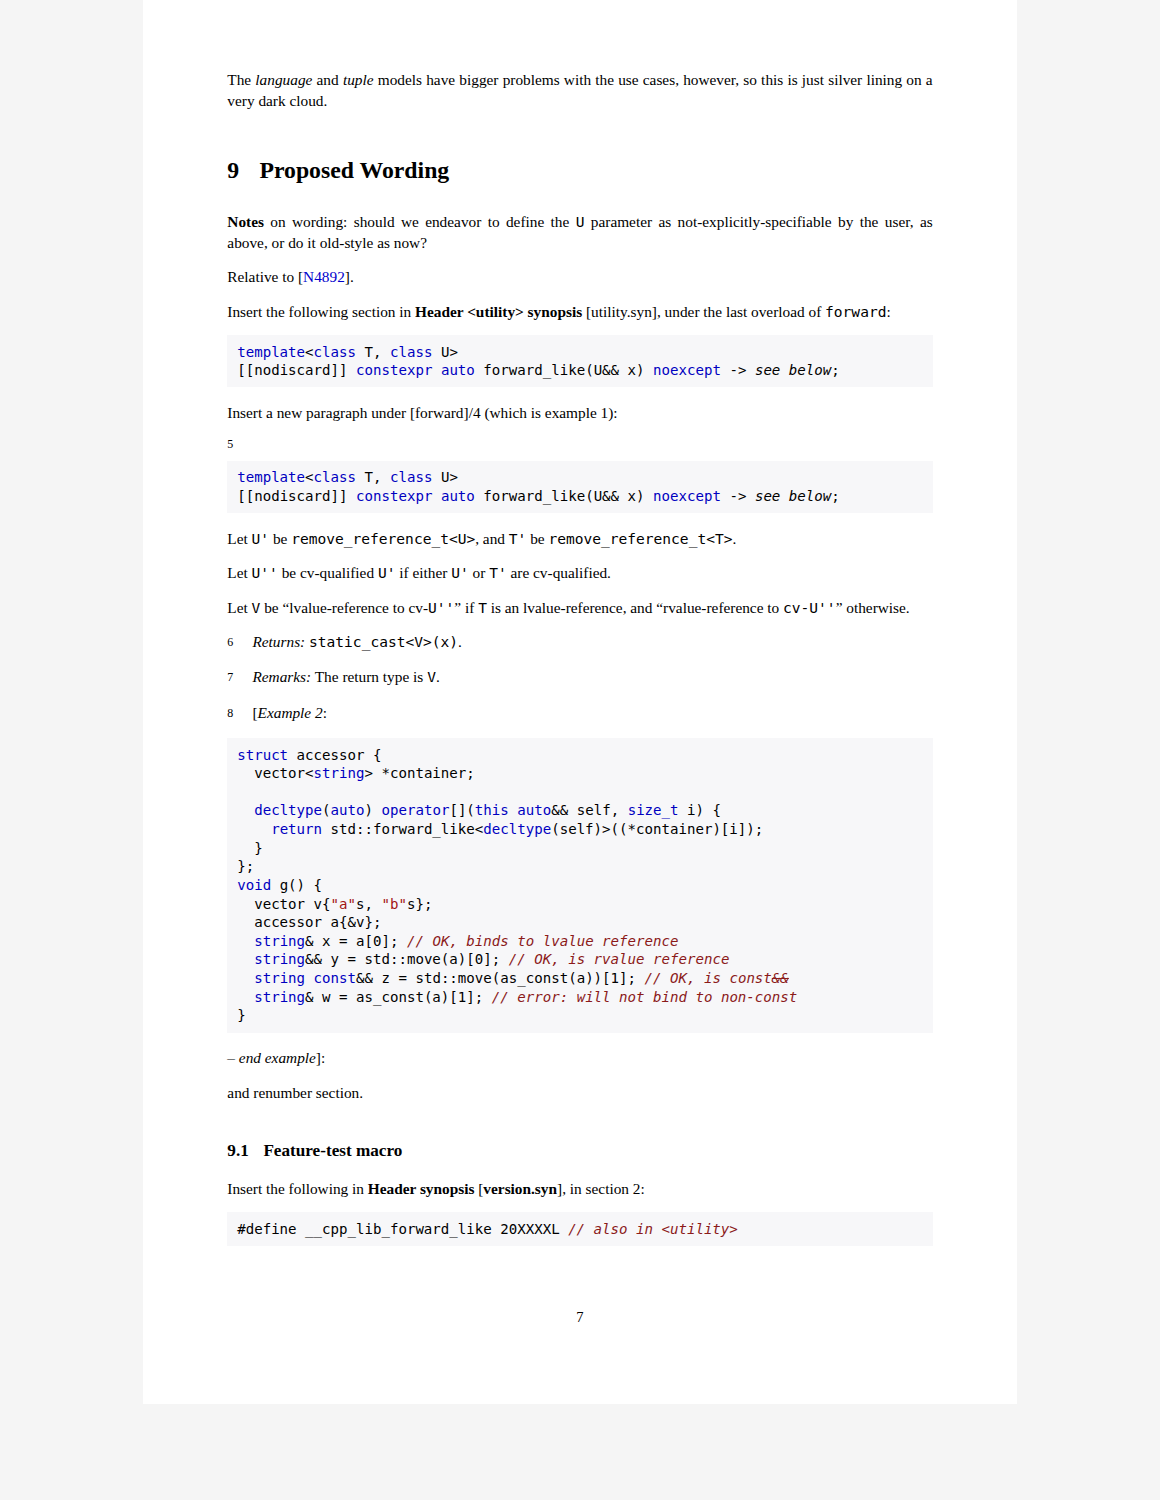The language and tuple models have bigger problems with the use cases, however, so this is just silver lining on a very dark cloud.
9 Proposed Wording
Notes on wording: should we endeavor to define the U parameter as not-explicitly-specifiable by the user, as above, or do it old-style as now?
Relative to [N4892].
Insert the following section in Header <utility> synopsis [utility.syn], under the last overload of forward:
template<class T, class U>
[[nodiscard]] constexpr auto forward_like(U&& x) noexcept -> see below;
Insert a new paragraph under [forward]/4 (which is example 1):
5
template<class T, class U>
[[nodiscard]] constexpr auto forward_like(U&& x) noexcept -> see below;
Let U' be remove_reference_t<U>, and T' be remove_reference_t<T>.
Let U'' be cv-qualified U' if either U' or T' are cv-qualified.
Let V be “lvalue-reference to cv-U''” if T is an lvalue-reference, and “rvalue-reference to cv-U''” otherwise.
6
Returns: static_cast<V>(x).
7
Remarks: The return type is V.
8
[Example 2:
struct accessor {
  vector<string> *container;

  decltype(auto) operator[](this auto&& self, size_t i) {
    return std::forward_like<decltype(self)>((*container)[i]);
  }
};
void g() {
  vector v{"a"s, "b"s};
  accessor a{&v};
  string& x = a[0]; // OK, binds to lvalue reference
  string&& y = std::move(a)[0]; // OK, is rvalue reference
  string const&& z = std::move(as_const(a))[1]; // OK, is const&&
  string& w = as_const(a)[1]; // error: will not bind to non-const
}
– end example]:
and renumber section.
9.1 Feature-test macro
Insert the following in Header synopsis [version.syn], in section 2:
#define __cpp_lib_forward_like 20XXXXL // also in <utility>
7